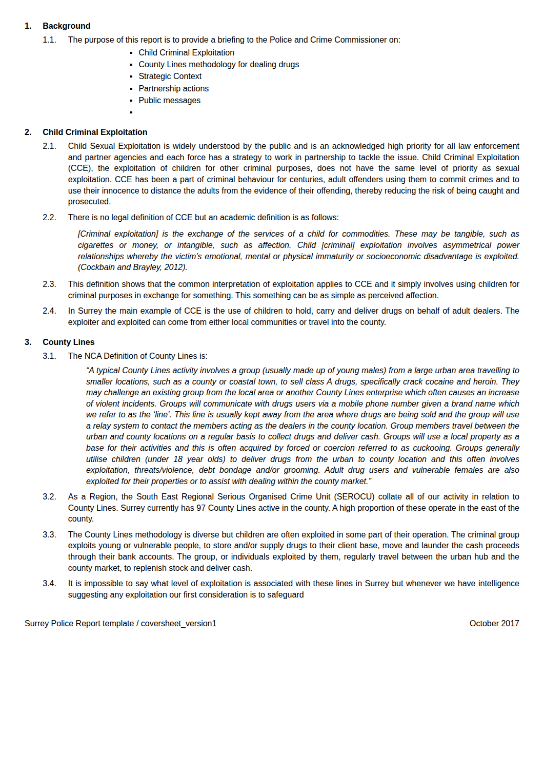Background
The purpose of this report is to provide a briefing to the Police and Crime Commissioner on:
Child Criminal Exploitation
County Lines methodology for dealing drugs
Strategic Context
Partnership actions
Public messages
Child Criminal Exploitation
Child Sexual Exploitation is widely understood by the public and is an acknowledged high priority for all law enforcement and partner agencies and each force has a strategy to work in partnership to tackle the issue. Child Criminal Exploitation (CCE), the exploitation of children for other criminal purposes, does not have the same level of priority as sexual exploitation. CCE has been a part of criminal behaviour for centuries, adult offenders using them to commit crimes and to use their innocence to distance the adults from the evidence of their offending, thereby reducing the risk of being caught and prosecuted.
There is no legal definition of CCE but an academic definition is as follows:
[Criminal exploitation] is the exchange of the services of a child for commodities. These may be tangible, such as cigarettes or money, or intangible, such as affection. Child [criminal] exploitation involves asymmetrical power relationships whereby the victim’s emotional, mental or physical immaturity or socioeconomic disadvantage is exploited. (Cockbain and Brayley, 2012).
This definition shows that the common interpretation of exploitation applies to CCE and it simply involves using children for criminal purposes in exchange for something. This something can be as simple as perceived affection.
In Surrey the main example of CCE is the use of children to hold, carry and deliver drugs on behalf of adult dealers. The exploiter and exploited can come from either local communities or travel into the county.
County Lines
The NCA Definition of County Lines is:
“A typical County Lines activity involves a group (usually made up of young males) from a large urban area travelling to smaller locations, such as a county or coastal town, to sell class A drugs, specifically crack cocaine and heroin. They may challenge an existing group from the local area or another County Lines enterprise which often causes an increase of violent incidents. Groups will communicate with drugs users via a mobile phone number given a brand name which we refer to as the ‘line’. This line is usually kept away from the area where drugs are being sold and the group will use a relay system to contact the members acting as the dealers in the county location. Group members travel between the urban and county locations on a regular basis to collect drugs and deliver cash. Groups will use a local property as a base for their activities and this is often acquired by forced or coercion referred to as cuckooing. Groups generally utilise children (under 18 year olds) to deliver drugs from the urban to county location and this often involves exploitation, threats/violence, debt bondage and/or grooming. Adult drug users and vulnerable females are also exploited for their properties or to assist with dealing within the county market.”
As a Region, the South East Regional Serious Organised Crime Unit (SEROCU) collate all of our activity in relation to County Lines. Surrey currently has 97 County Lines active in the county. A high proportion of these operate in the east of the county.
The County Lines methodology is diverse but children are often exploited in some part of their operation. The criminal group exploits young or vulnerable people, to store and/or supply drugs to their client base, move and launder the cash proceeds through their bank accounts. The group, or individuals exploited by them, regularly travel between the urban hub and the county market, to replenish stock and deliver cash.
It is impossible to say what level of exploitation is associated with these lines in Surrey but whenever we have intelligence suggesting any exploitation our first consideration is to safeguard
Surrey Police Report template / coversheet_version1 October 2017